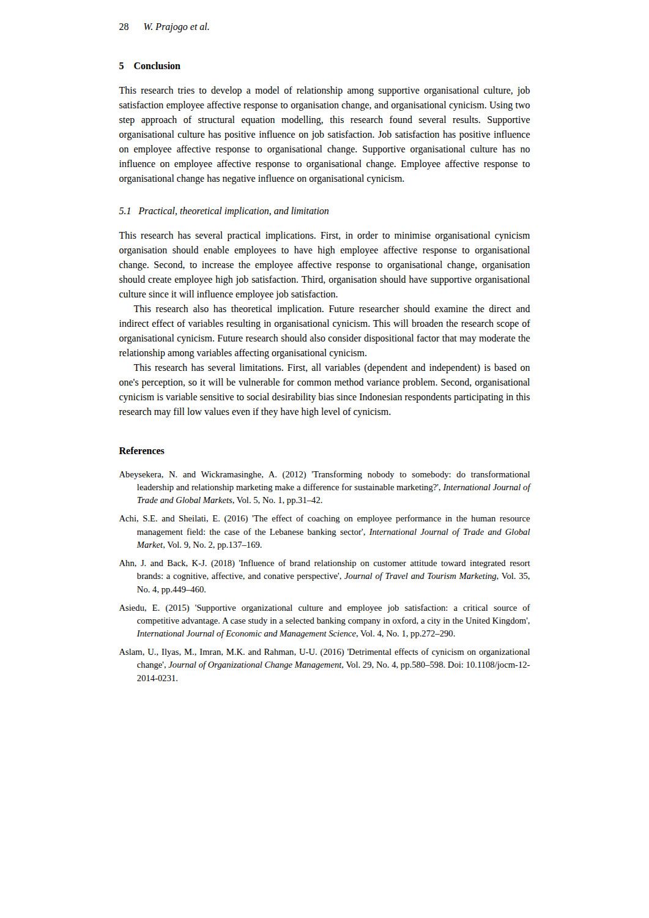28 W. Prajogo et al.
5 Conclusion
This research tries to develop a model of relationship among supportive organisational culture, job satisfaction employee affective response to organisation change, and organisational cynicism. Using two step approach of structural equation modelling, this research found several results. Supportive organisational culture has positive influence on job satisfaction. Job satisfaction has positive influence on employee affective response to organisational change. Supportive organisational culture has no influence on employee affective response to organisational change. Employee affective response to organisational change has negative influence on organisational cynicism.
5.1 Practical, theoretical implication, and limitation
This research has several practical implications. First, in order to minimise organisational cynicism organisation should enable employees to have high employee affective response to organisational change. Second, to increase the employee affective response to organisational change, organisation should create employee high job satisfaction. Third, organisation should have supportive organisational culture since it will influence employee job satisfaction.
This research also has theoretical implication. Future researcher should examine the direct and indirect effect of variables resulting in organisational cynicism. This will broaden the research scope of organisational cynicism. Future research should also consider dispositional factor that may moderate the relationship among variables affecting organisational cynicism.
This research has several limitations. First, all variables (dependent and independent) is based on one's perception, so it will be vulnerable for common method variance problem. Second, organisational cynicism is variable sensitive to social desirability bias since Indonesian respondents participating in this research may fill low values even if they have high level of cynicism.
References
Abeysekera, N. and Wickramasinghe, A. (2012) 'Transforming nobody to somebody: do transformational leadership and relationship marketing make a difference for sustainable marketing?', International Journal of Trade and Global Markets, Vol. 5, No. 1, pp.31–42.
Achi, S.E. and Sheilati, E. (2016) 'The effect of coaching on employee performance in the human resource management field: the case of the Lebanese banking sector', International Journal of Trade and Global Market, Vol. 9, No. 2, pp.137–169.
Ahn, J. and Back, K-J. (2018) 'Influence of brand relationship on customer attitude toward integrated resort brands: a cognitive, affective, and conative perspective', Journal of Travel and Tourism Marketing, Vol. 35, No. 4, pp.449–460.
Asiedu, E. (2015) 'Supportive organizational culture and employee job satisfaction: a critical source of competitive advantage. A case study in a selected banking company in oxford, a city in the United Kingdom', International Journal of Economic and Management Science, Vol. 4, No. 1, pp.272–290.
Aslam, U., Ilyas, M., Imran, M.K. and Rahman, U-U. (2016) 'Detrimental effects of cynicism on organizational change', Journal of Organizational Change Management, Vol. 29, No. 4, pp.580–598. Doi: 10.1108/jocm-12-2014-0231.